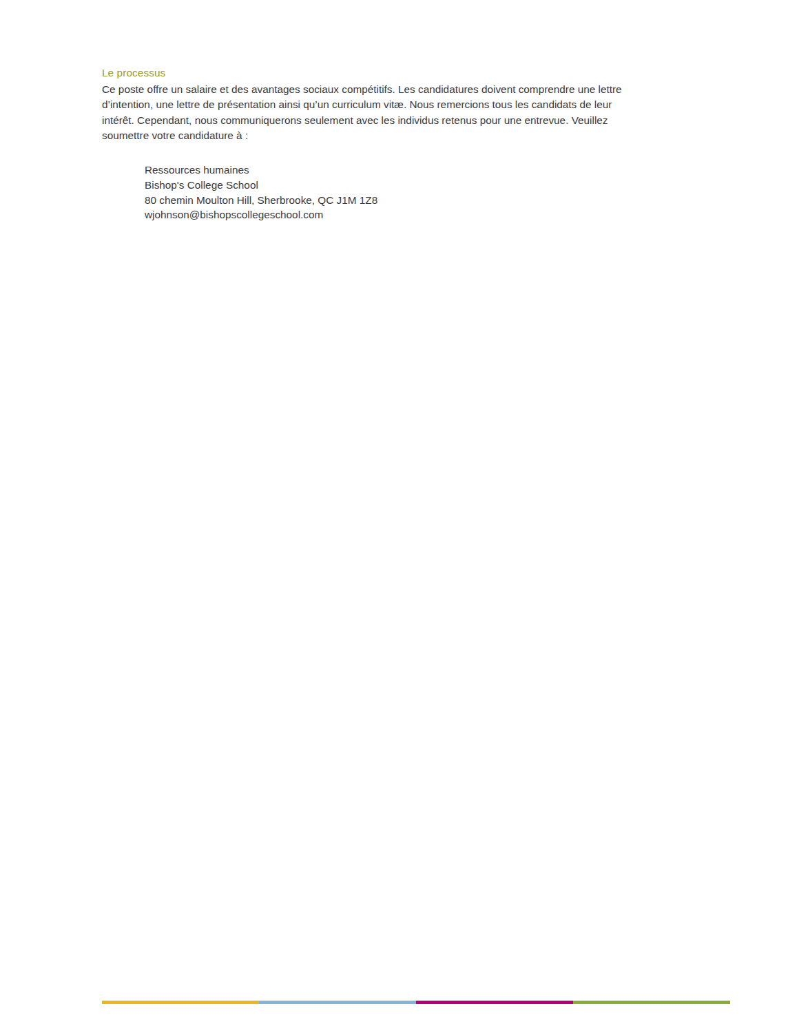Le processus
Ce poste offre un salaire et des avantages sociaux compétitifs. Les candidatures doivent comprendre une lettre d’intention, une lettre de présentation ainsi qu’un curriculum vitæ. Nous remercions tous les candidats de leur intérêt. Cependant, nous communiquerons seulement avec les individus retenus pour une entrevue. Veuillez soumettre votre candidature à :
Ressources humaines
Bishop's College School
80 chemin Moulton Hill, Sherbrooke, QC J1M 1Z8
wjohnson@bishopscollegeschool.com